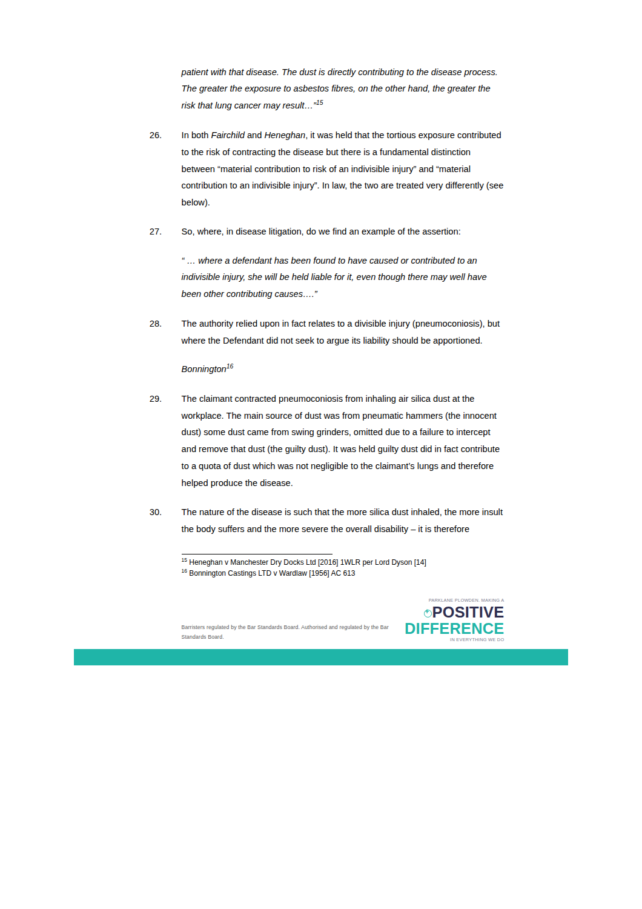patient with that disease. The dust is directly contributing to the disease process. The greater the exposure to asbestos fibres, on the other hand, the greater the risk that lung cancer may result…”15
26.
In both Fairchild and Heneghan, it was held that the tortious exposure contributed to the risk of contracting the disease but there is a fundamental distinction between “material contribution to risk of an indivisible injury” and “material contribution to an indivisible injury”. In law, the two are treated very differently (see below).
27.
So, where, in disease litigation, do we find an example of the assertion:
“ … where a defendant has been found to have caused or contributed to an indivisible injury, she will be held liable for it, even though there may well have been other contributing causes….”
28.
The authority relied upon in fact relates to a divisible injury (pneumoconiosis), but where the Defendant did not seek to argue its liability should be apportioned.
Bonnington16
29.
The claimant contracted pneumoconiosis from inhaling air silica dust at the workplace. The main source of dust was from pneumatic hammers (the innocent dust) some dust came from swing grinders, omitted due to a failure to intercept and remove that dust (the guilty dust). It was held guilty dust did in fact contribute to a quota of dust which was not negligible to the claimant’s lungs and therefore helped produce the disease.
30.
The nature of the disease is such that the more silica dust inhaled, the more insult the body suffers and the more severe the overall disability – it is therefore
15 Heneghan v Manchester Dry Docks Ltd [2016] 1WLR per Lord Dyson [14]
16 Bonnington Castings LTD v Wardlaw [1956] AC 613
Barristers regulated by the Bar Standards Board. Authorised and regulated by the Bar Standards Board.
PARKLANE PLOWDEN. MAKING A
POSITIVE
DIFFERENCE
IN EVERYTHING WE DO